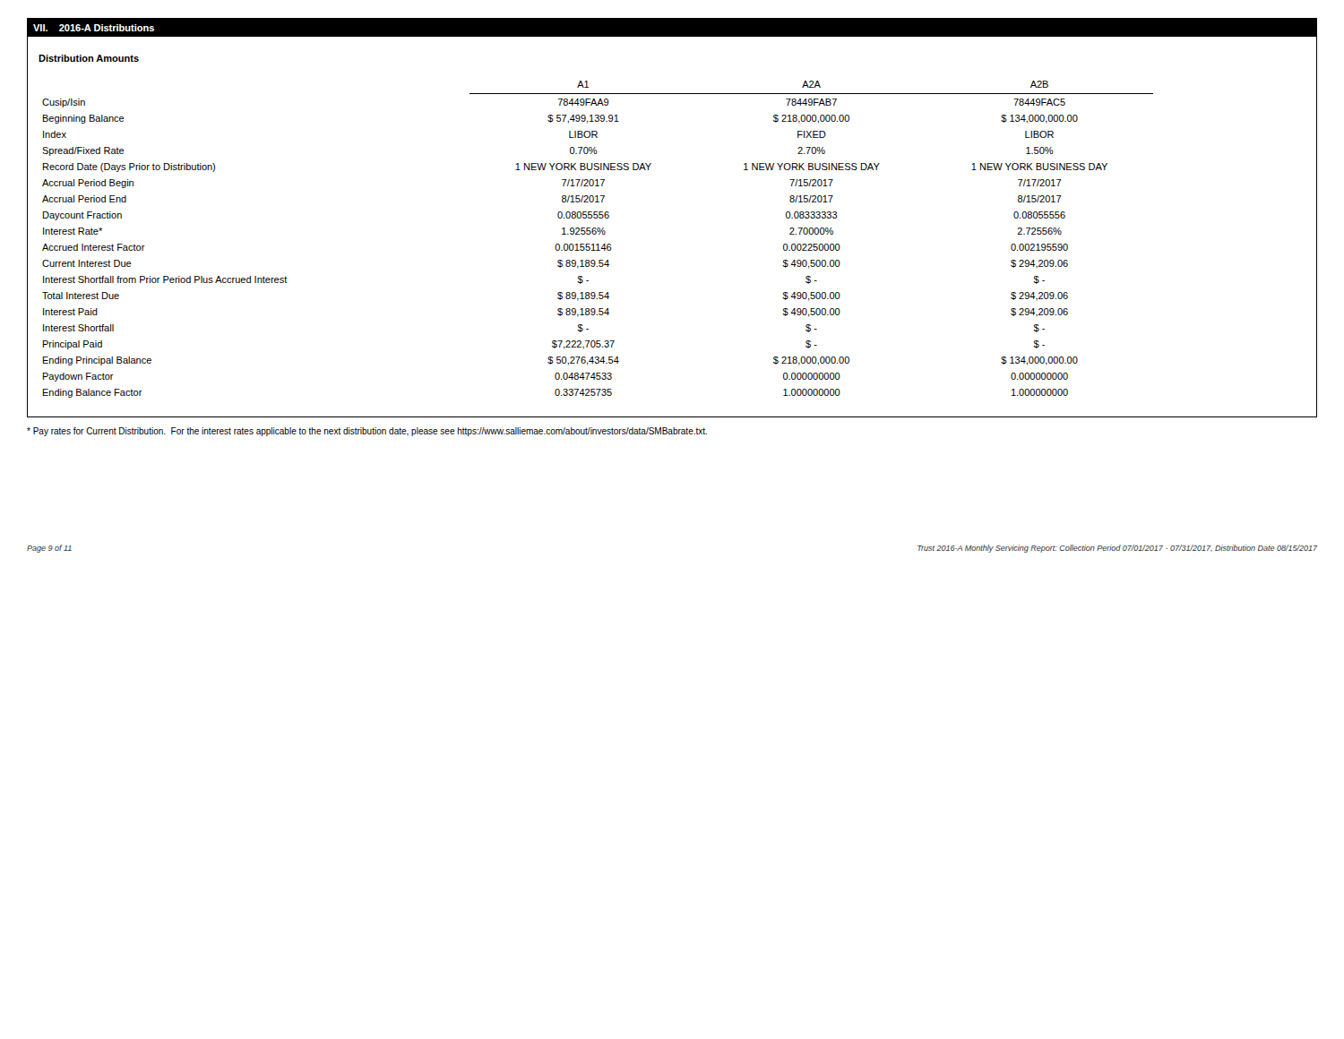VII. 2016-A Distributions
Distribution Amounts
| | A1 | A2A | A2B | |
| Cusip/Isin | 78449FAA9 | 78449FAB7 | 78449FAC5 | |
| Beginning Balance | $ 57,499,139.91 | $ 218,000,000.00 | $ 134,000,000.00 | |
| Index | LIBOR | FIXED | LIBOR | |
| Spread/Fixed Rate | 0.70% | 2.70% | 1.50% | |
| Record Date (Days Prior to Distribution) | 1 NEW YORK BUSINESS DAY | 1 NEW YORK BUSINESS DAY | 1 NEW YORK BUSINESS DAY | |
| Accrual Period Begin | 7/17/2017 | 7/15/2017 | 7/17/2017 | |
| Accrual Period End | 8/15/2017 | 8/15/2017 | 8/15/2017 | |
| Daycount Fraction | 0.08055556 | 0.08333333 | 0.08055556 | |
| Interest Rate* | 1.92556% | 2.70000% | 2.72556% | |
| Accrued Interest Factor | 0.001551146 | 0.002250000 | 0.002195590 | |
| Current Interest Due | $ 89,189.54 | $ 490,500.00 | $ 294,209.06 | |
| Interest Shortfall from Prior Period Plus Accrued Interest | $ - | $ - | $ - | |
| Total Interest Due | $ 89,189.54 | $ 490,500.00 | $ 294,209.06 | |
| Interest Paid | $ 89,189.54 | $ 490,500.00 | $ 294,209.06 | |
| Interest Shortfall | $ - | $ - | $ - | |
| Principal Paid | $7,222,705.37 | $ - | $ - | |
| Ending Principal Balance | $ 50,276,434.54 | $ 218,000,000.00 | $ 134,000,000.00 | |
| Paydown Factor | 0.048474533 | 0.000000000 | 0.000000000 | |
| Ending Balance Factor | 0.337425735 | 1.000000000 | 1.000000000 | |
* Pay rates for Current Distribution. For the interest rates applicable to the next distribution date, please see https://www.salliemae.com/about/investors/data/SMBabrate.txt.
Page 9 of 11
Trust 2016-A Monthly Servicing Report: Collection Period 07/01/2017 - 07/31/2017, Distribution Date 08/15/2017